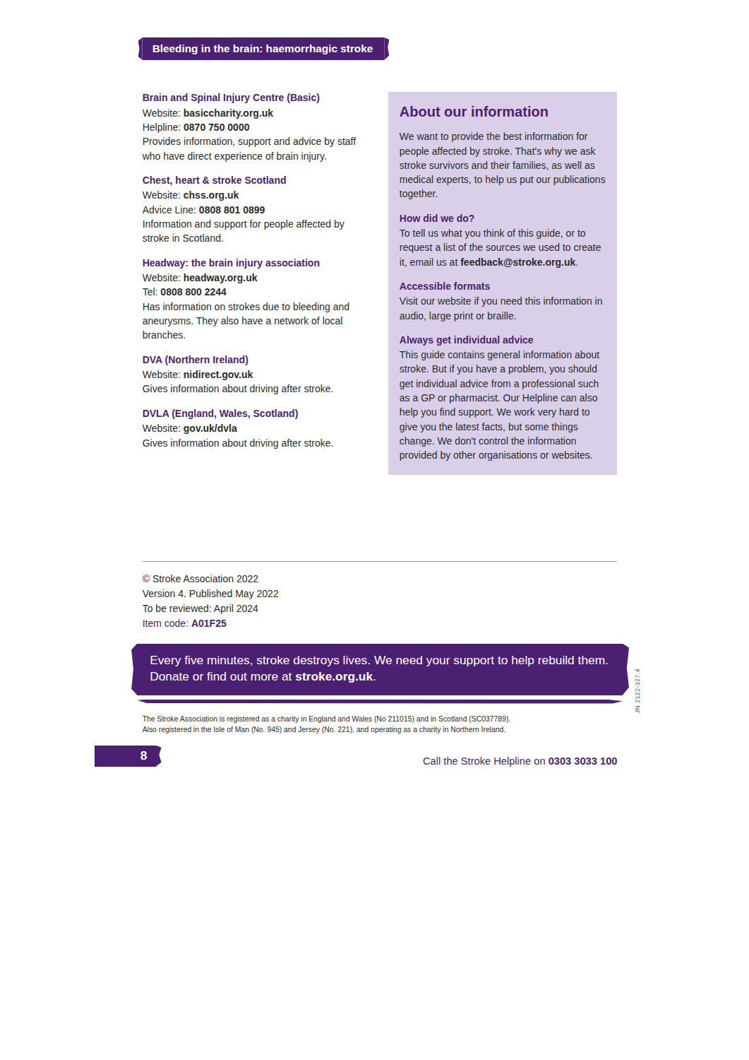Bleeding in the brain: haemorrhagic stroke
Brain and Spinal Injury Centre (Basic)
Website: basiccharity.org.uk
Helpline: 0870 750 0000
Provides information, support and advice by staff who have direct experience of brain injury.
Chest, heart & stroke Scotland
Website: chss.org.uk
Advice Line: 0808 801 0899
Information and support for people affected by stroke in Scotland.
Headway: the brain injury association
Website: headway.org.uk
Tel: 0808 800 2244
Has information on strokes due to bleeding and aneurysms. They also have a network of local branches.
DVA (Northern Ireland)
Website: nidirect.gov.uk
Gives information about driving after stroke.
DVLA (England, Wales, Scotland)
Website: gov.uk/dvla
Gives information about driving after stroke.
About our information
We want to provide the best information for people affected by stroke. That's why we ask stroke survivors and their families, as well as medical experts, to help us put our publications together.
How did we do?
To tell us what you think of this guide, or to request a list of the sources we used to create it, email us at feedback@stroke.org.uk.
Accessible formats
Visit our website if you need this information in audio, large print or braille.
Always get individual advice
This guide contains general information about stroke. But if you have a problem, you should get individual advice from a professional such as a GP or pharmacist. Our Helpline can also help you find support. We work very hard to give you the latest facts, but some things change. We don't control the information provided by other organisations or websites.
© Stroke Association 2022
Version 4. Published May 2022
To be reviewed: April 2024
Item code: A01F25
Every five minutes, stroke destroys lives. We need your support to help rebuild them. Donate or find out more at stroke.org.uk.
The Stroke Association is registered as a charity in England and Wales (No 211015) and in Scotland (SC037789).
Also registered in the Isle of Man (No. 945) and Jersey (No. 221), and operating as a charity in Northern Ireland.
8
Call the Stroke Helpline on 0303 3033 100
JN 2122-327.4